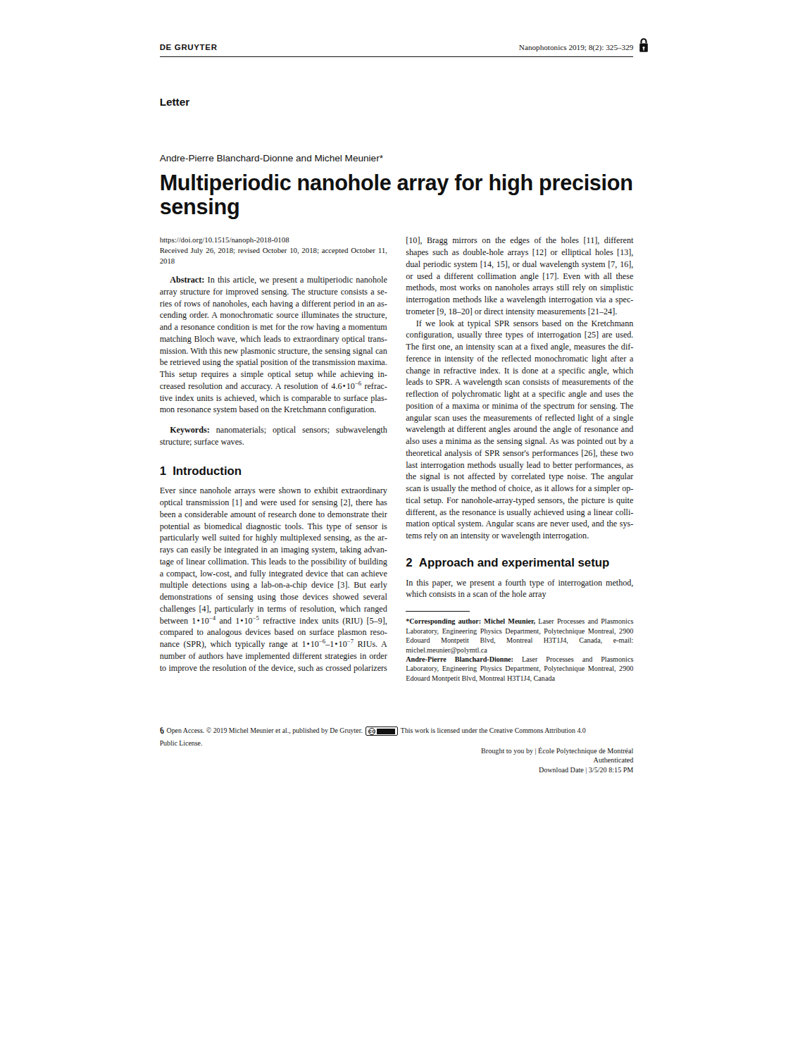DE GRUYTER
Nanophotonics 2019; 8(2): 325–329
Letter
Andre-Pierre Blanchard-Dionne and Michel Meunier*
Multiperiodic nanohole array for high precision sensing
https://doi.org/10.1515/nanoph-2018-0108
Received July 26, 2018; revised October 10, 2018; accepted October 11, 2018
Abstract: In this article, we present a multiperiodic nanohole array structure for improved sensing. The structure consists a series of rows of nanoholes, each having a different period in an ascending order. A monochromatic source illuminates the structure, and a resonance condition is met for the row having a momentum matching Bloch wave, which leads to extraordinary optical transmission. With this new plasmonic structure, the sensing signal can be retrieved using the spatial position of the transmission maxima. This setup requires a simple optical setup while achieving increased resolution and accuracy. A resolution of 4.6 • 10−6 refractive index units is achieved, which is comparable to surface plasmon resonance system based on the Kretchmann configuration.
Keywords: nanomaterials; optical sensors; subwavelength structure; surface waves.
1 Introduction
Ever since nanohole arrays were shown to exhibit extraordinary optical transmission [1] and were used for sensing [2], there has been a considerable amount of research done to demonstrate their potential as biomedical diagnostic tools. This type of sensor is particularly well suited for highly multiplexed sensing, as the arrays can easily be integrated in an imaging system, taking advantage of linear collimation. This leads to the possibility of building a compact, low-cost, and fully integrated device that can achieve multiple detections using a lab-on-a-chip device [3]. But early demonstrations of sensing using those devices showed several challenges [4], particularly in terms of resolution, which ranged between 1 • 10−4 and 1 • 10−5 refractive index units (RIU) [5–9], compared to analogous devices based on surface plasmon resonance (SPR), which typically range at 1 • 10−6–1 • 10−7 RIUs. A number of authors have implemented different strategies in order to improve the resolution of the device, such as crossed polarizers [10], Bragg mirrors on the edges of the holes [11], different shapes such as double-hole arrays [12] or elliptical holes [13], dual periodic system [14, 15], or dual wavelength system [7, 16], or used a different collimation angle [17]. Even with all these methods, most works on nanoholes arrays still rely on simplistic interrogation methods like a wavelength interrogation via a spectrometer [9, 18–20] or direct intensity measurements [21–24].
If we look at typical SPR sensors based on the Kretchmann configuration, usually three types of interrogation [25] are used. The first one, an intensity scan at a fixed angle, measures the difference in intensity of the reflected monochromatic light after a change in refractive index. It is done at a specific angle, which leads to SPR. A wavelength scan consists of measurements of the reflection of polychromatic light at a specific angle and uses the position of a maxima or minima of the spectrum for sensing. The angular scan uses the measurements of reflected light of a single wavelength at different angles around the angle of resonance and also uses a minima as the sensing signal. As was pointed out by a theoretical analysis of SPR sensor's performances [26], these two last interrogation methods usually lead to better performances, as the signal is not affected by correlated type noise. The angular scan is usually the method of choice, as it allows for a simpler optical setup. For nanohole-array-typed sensors, the picture is quite different, as the resonance is usually achieved using a linear collimation optical system. Angular scans are never used, and the systems rely on an intensity or wavelength interrogation.
2 Approach and experimental setup
In this paper, we present a fourth type of interrogation method, which consists in a scan of the hole array
*Corresponding author: Michel Meunier, Laser Processes and Plasmonics Laboratory, Engineering Physics Department, Polytechnique Montreal, 2900 Edouard Montpetit Blvd, Montreal H3T1J4, Canada, e-mail: michel.meunier@polymtl.ca
Andre-Pierre Blanchard-Dionne: Laser Processes and Plasmonics Laboratory, Engineering Physics Department, Polytechnique Montreal, 2900 Edouard Montpetit Blvd, Montreal H3T1J4, Canada
∂ Open Access. © 2019 Michel Meunier et al., published by De Gruyter. cc This work is licensed under the Creative Commons Attribution 4.0
Public License.
Brought to you by | École Polytechnique de Montréal
Authenticated
Download Date | 3/5/20 8:15 PM